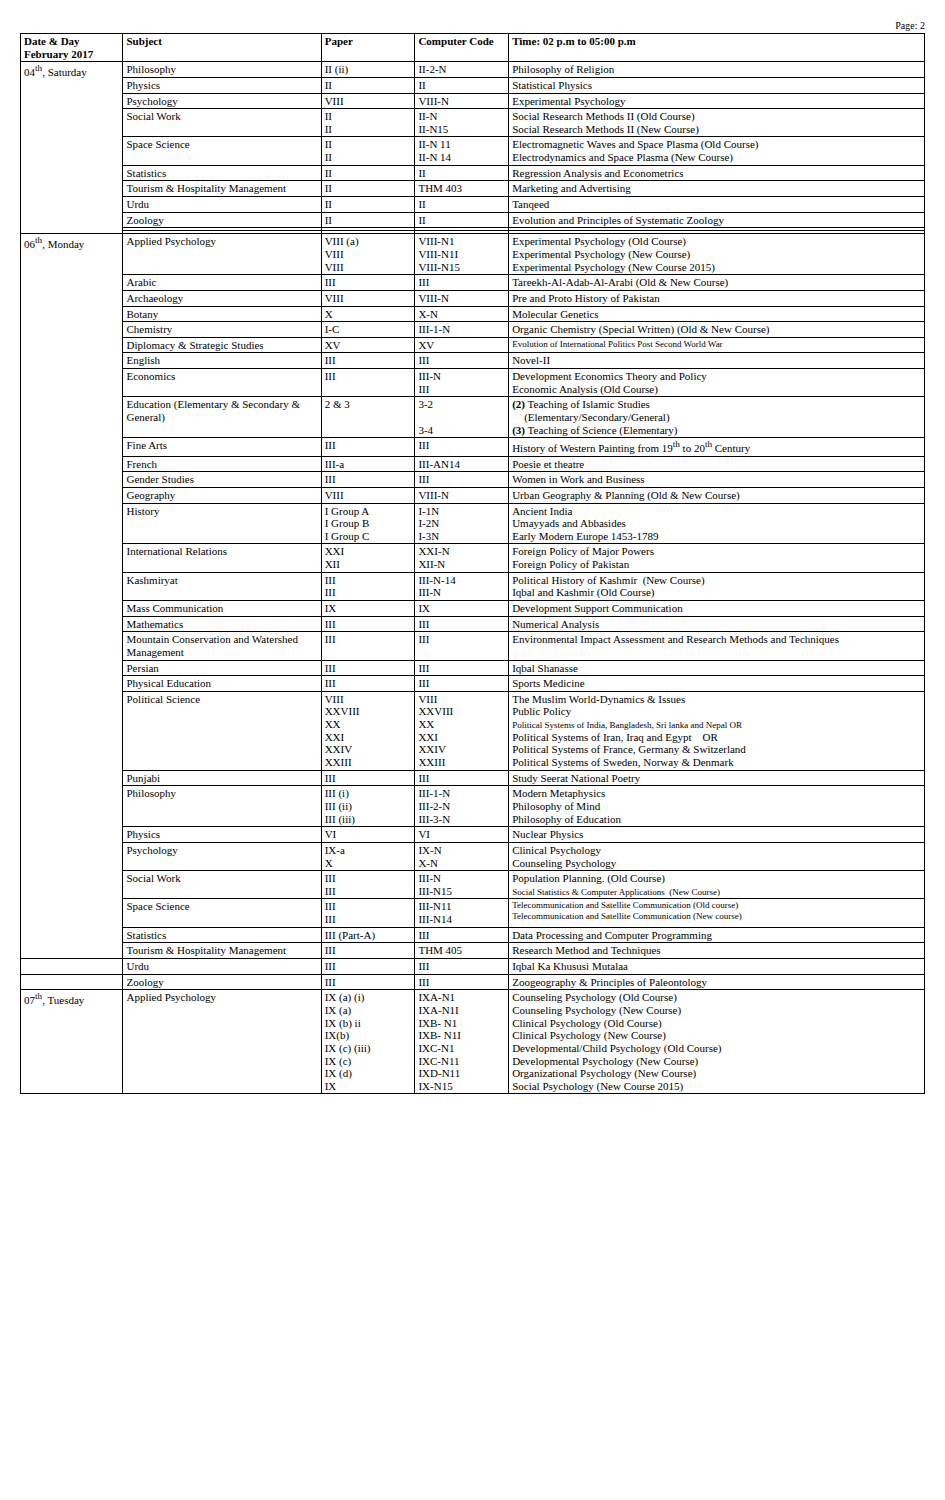Page: 2
| Date & Day February 2017 | Subject | Paper | Computer Code | Time: 02 p.m to 05:00 p.m |
| --- | --- | --- | --- | --- |
| 04 th , Saturday | Philosophy | II (ii) | II-2-N | Philosophy of Religion |
| Physics | II | II | Statistical Physics |
| Psychology | VIII | VIII-N | Experimental Psychology |
| Social Work | II II | II-N II-N15 | Social Research Methods II (Old Course) Social Research Methods II (New Course) |
| Space Science | II II | II-N 11 II-N 14 | Electromagnetic Waves and Space Plasma (Old Course) Electrodynamics and Space Plasma (New Course) |
| Statistics | II | II | Regression Analysis and Econometrics |
| Tourism & Hospitality Management | II | THM 403 | Marketing and Advertising |
| Urdu | II | II | Tanqeed |
| Zoology | II | II | Evolution and Principles of Systematic Zoology |
| 06 th , Monday | Applied Psychology | VIII (a) VIII VIII | VIII-N1 VIII-N1I VIII-N15 | Experimental Psychology (Old Course) Experimental Psychology (New Course) Experimental Psychology (New Course 2015) |
| Arabic | III | III | Tareekh-Al-Adab-Al-Arabi (Old & New Course) |
| Archaeology | VIII | VIII-N | Pre and Proto History of Pakistan |
| Botany | X | X-N | Molecular Genetics |
| Chemistry | I-C | III-1-N | Organic Chemistry (Special Written) (Old & New Course) |
| Diplomacy & Strategic Studies | XV | XV | Evolution of International Politics Post Second World War |
| English | III | III | Novel-II |
| Economics | III | III-N III | Development Economics Theory and Policy Economic Analysis (Old Course) |
| Education (Elementary & Secondary & General) | 2 & 3 | 3-2 3-4 | (2) Teaching of Islamic Studies (Elementary/Secondary/General) (3) Teaching of Science (Elementary) |
| Fine Arts | III | III | History of Western Painting from 19 th to 20 th Century |
| French | III-a | III-AN14 | Poesie et theatre |
| Gender Studies | III | III | Women in Work and Business |
| Geography | VIII | VIII-N | Urban Geography & Planning (Old & New Course) |
| History | I Group A I Group B I Group C | I-1N I-2N I-3N | Ancient India Umayyads and Abbasides Early Modern Europe 1453-1789 |
| International Relations | XXI XII | XXI-N XII-N | Foreign Policy of Major Powers Foreign Policy of Pakistan |
| Kashmiryat | III III | III-N-14 III-N | Political History of Kashmir (New Course) Iqbal and Kashmir (Old Course) |
| Mass Communication | IX | IX | Development Support Communication |
| Mathematics | III | III | Numerical Analysis |
| Mountain Conservation and Watershed Management | III | III | Environmental Impact Assessment and Research Methods and Techniques |
| Persian | III | III | Iqbal Shanasse |
| Physical Education | III | III | Sports Medicine |
| Political Science | VIII XXVIII XX XXI XXIV XXIII | VIII XXVIII XX XXI XXIV XXIII | The Muslim World-Dynamics & Issues Public Policy Political Systems of India, Bangladesh, Sri lanka and Nepal OR Political Systems of Iran, Iraq and Egypt OR Political Systems of France, Germany & Switzerland Political Systems of Sweden, Norway & Denmark |
| Punjabi | III | III | Study Seerat National Poetry |
| Philosophy | III (i) III (ii) III (iii) | III-1-N III-2-N III-3-N | Modern Metaphysics Philosophy of Mind Philosophy of Education |
| Physics | VI | VI | Nuclear Physics |
| Psychology | IX-a X | IX-N X-N | Clinical Psychology Counseling Psychology |
| Social Work | III III | III-N III-N15 | Population Planning. (Old Course) Social Statistics & Computer Applications (New Course) |
| Space Science | III III | III-N11 III-N14 | Telecommunication and Satellite Communication (Old course) Telecommunication and Satellite Communication (New course) |
| Statistics | III (Part-A) | III | Data Processing and Computer Programming |
| Tourism & Hospitality Management | III | THM 405 | Research Method and Techniques |
| | Urdu | III | III | Iqbal Ka Khususi Mutalaa |
| | Zoology | III | III | Zoogeography & Principles of Paleontology |
| 07 th , Tuesday | Applied Psychology | IX (a) (i) IX (a) IX (b) ii IX(b) IX (c) (iii) IX (c) IX (d) IX | IXA-N1 IXA-N1I IXB- N1 IXB- N1I IXC-N1 IXC-N11 IXD-N11 IX-N15 | Counseling Psychology (Old Course) Counseling Psychology (New Course) Clinical Psychology (Old Course) Clinical Psychology (New Course) Developmental/Child Psychology (Old Course) Developmental Psychology (New Course) Organizational Psychology (New Course) Social Psychology (New Course 2015) |